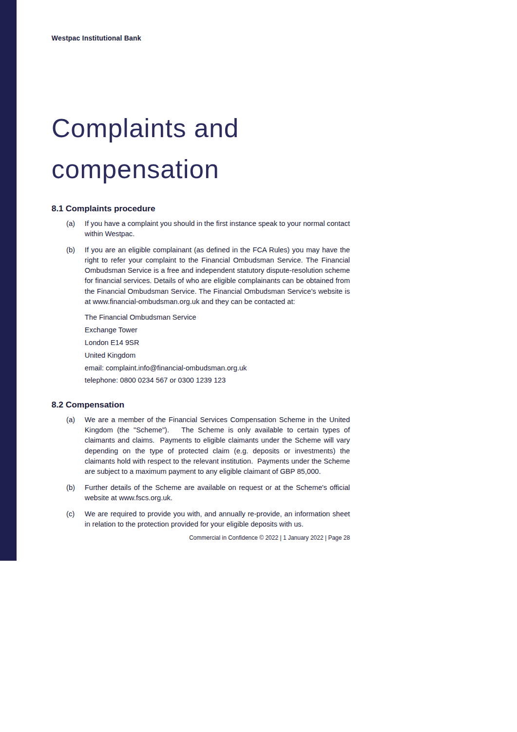Westpac Institutional Bank
Complaints andcompensation
8.1 Complaints procedure
(a) If you have a complaint you should in the first instance speak to your normal contact within Westpac.
(b) If you are an eligible complainant (as defined in the FCA Rules) you may have the right to refer your complaint to the Financial Ombudsman Service. The Financial Ombudsman Service is a free and independent statutory dispute-resolution scheme for financial services. Details of who are eligible complainants can be obtained from the Financial Ombudsman Service. The Financial Ombudsman Service’s website is at www.financial-ombudsman.org.uk and they can be contacted at:
The Financial Ombudsman Service
Exchange Tower
London E14 9SR
United Kingdom
email: complaint.info@financial-ombudsman.org.uk
telephone: 0800 0234 567 or 0300 1239 123
8.2 Compensation
(a) We are a member of the Financial Services Compensation Scheme in the United Kingdom (the "Scheme"). The Scheme is only available to certain types of claimants and claims. Payments to eligible claimants under the Scheme will vary depending on the type of protected claim (e.g. deposits or investments) the claimants hold with respect to the relevant institution. Payments under the Scheme are subject to a maximum payment to any eligible claimant of GBP 85,000.
(b) Further details of the Scheme are available on request or at the Scheme's official website at www.fscs.org.uk.
(c) We are required to provide you with, and annually re-provide, an information sheet in relation to the protection provided for your eligible deposits with us.
Commercial in Confidence © 2022 | 1 January 2022 | Page 28